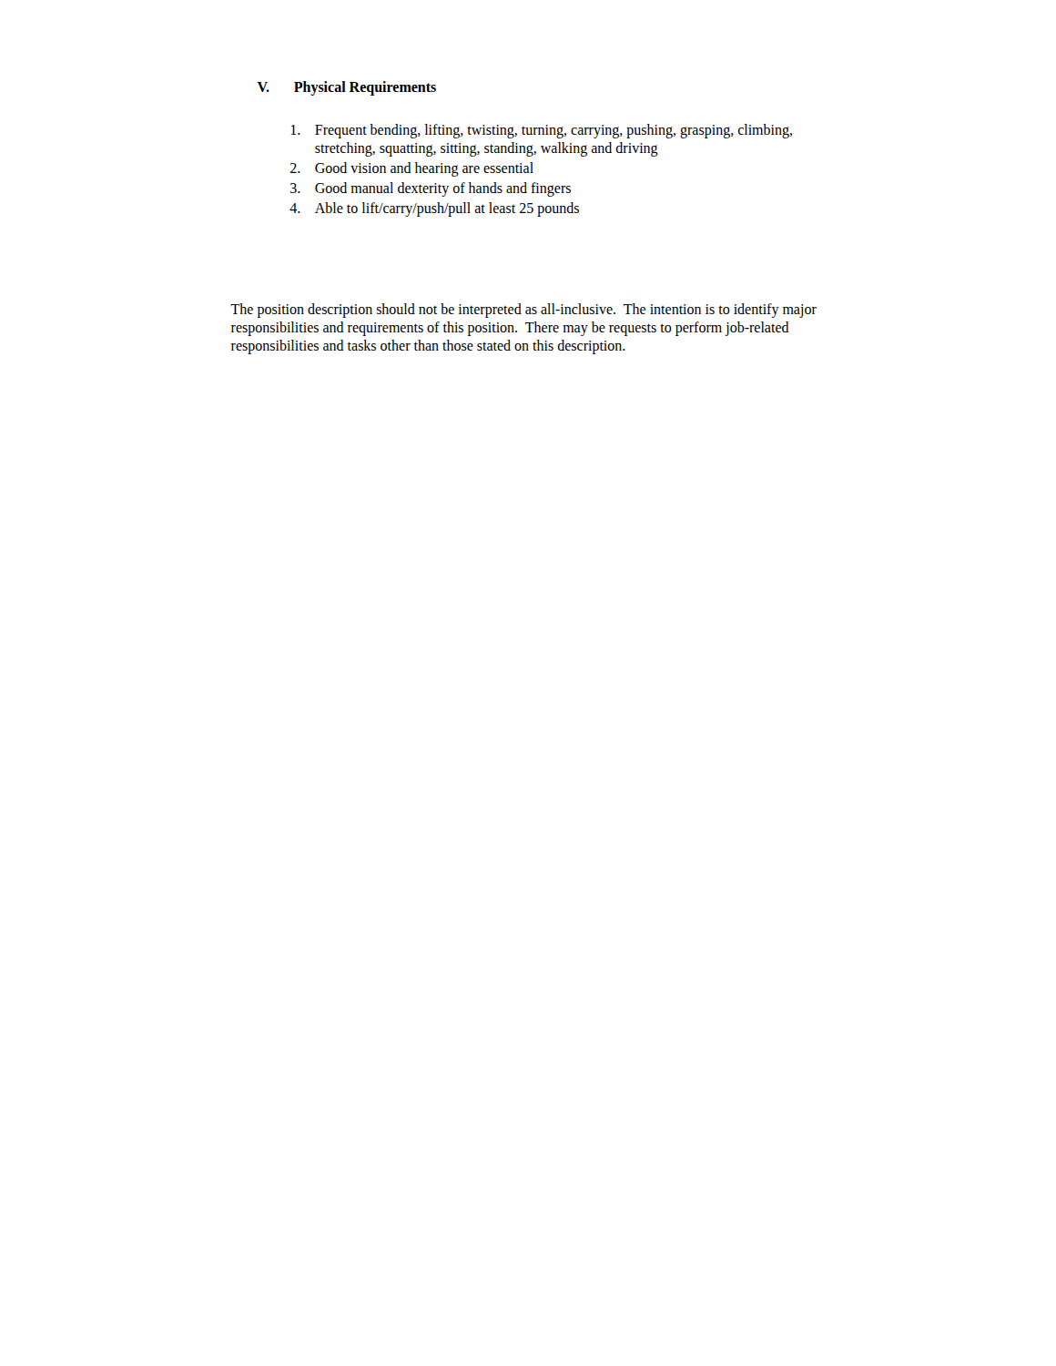V. Physical Requirements
Frequent bending, lifting, twisting, turning, carrying, pushing, grasping, climbing, stretching, squatting, sitting, standing, walking and driving
Good vision and hearing are essential
Good manual dexterity of hands and fingers
Able to lift/carry/push/pull at least 25 pounds
The position description should not be interpreted as all-inclusive. The intention is to identify major responsibilities and requirements of this position. There may be requests to perform job-related responsibilities and tasks other than those stated on this description.